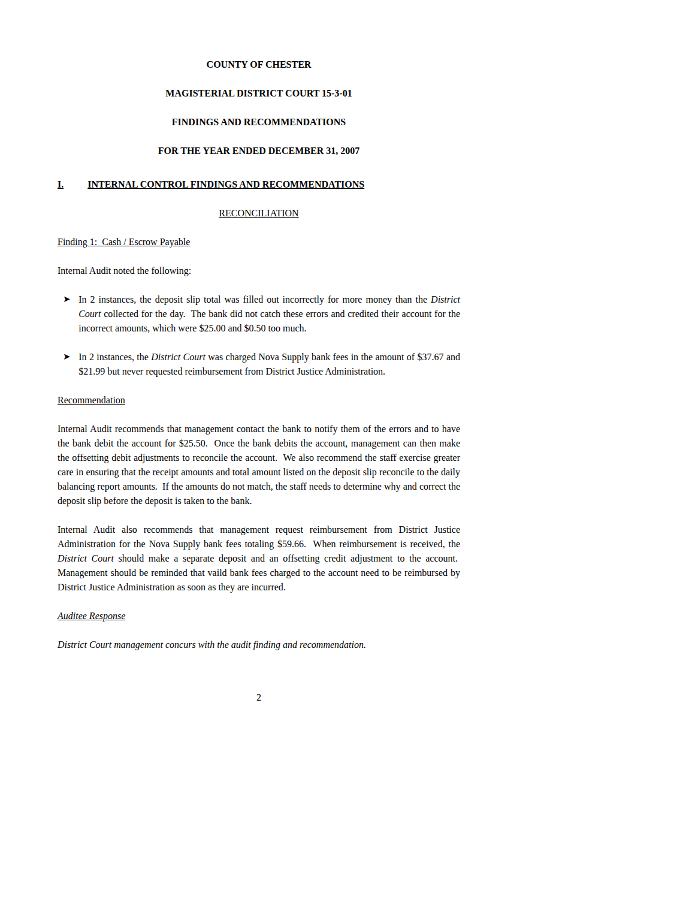COUNTY OF CHESTER
MAGISTERIAL DISTRICT COURT 15-3-01
FINDINGS AND RECOMMENDATIONS
FOR THE YEAR ENDED DECEMBER 31, 2007
I. INTERNAL CONTROL FINDINGS AND RECOMMENDATIONS
RECONCILIATION
Finding 1: Cash / Escrow Payable
Internal Audit noted the following:
In 2 instances, the deposit slip total was filled out incorrectly for more money than the District Court collected for the day. The bank did not catch these errors and credited their account for the incorrect amounts, which were $25.00 and $0.50 too much.
In 2 instances, the District Court was charged Nova Supply bank fees in the amount of $37.67 and $21.99 but never requested reimbursement from District Justice Administration.
Recommendation
Internal Audit recommends that management contact the bank to notify them of the errors and to have the bank debit the account for $25.50. Once the bank debits the account, management can then make the offsetting debit adjustments to reconcile the account. We also recommend the staff exercise greater care in ensuring that the receipt amounts and total amount listed on the deposit slip reconcile to the daily balancing report amounts. If the amounts do not match, the staff needs to determine why and correct the deposit slip before the deposit is taken to the bank.
Internal Audit also recommends that management request reimbursement from District Justice Administration for the Nova Supply bank fees totaling $59.66. When reimbursement is received, the District Court should make a separate deposit and an offsetting credit adjustment to the account. Management should be reminded that vaild bank fees charged to the account need to be reimbursed by District Justice Administration as soon as they are incurred.
Auditee Response
District Court management concurs with the audit finding and recommendation.
2